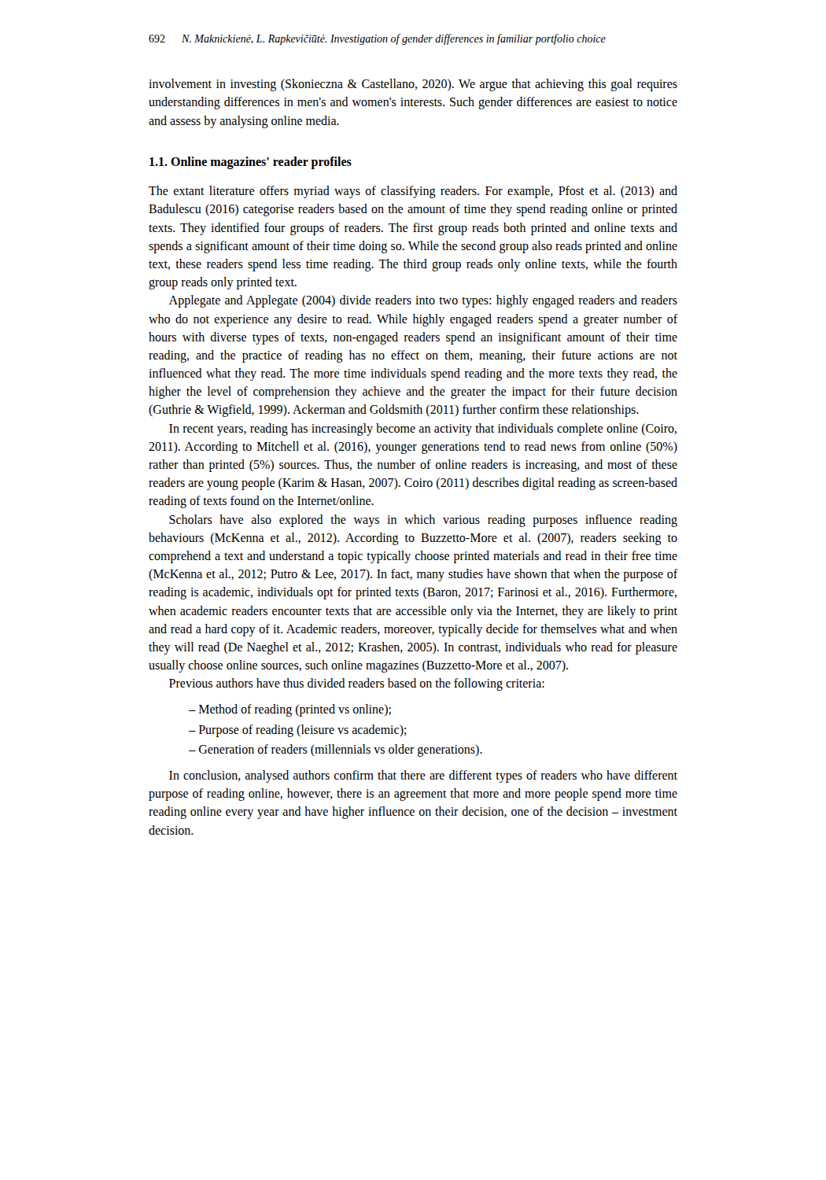692 N. Maknickienė, L. Rapkevičiūtė. Investigation of gender differences in familiar portfolio choice
involvement in investing (Skonieczna & Castellano, 2020). We argue that achieving this goal requires understanding differences in men's and women's interests. Such gender differences are easiest to notice and assess by analysing online media.
1.1. Online magazines' reader profiles
The extant literature offers myriad ways of classifying readers. For example, Pfost et al. (2013) and Badulescu (2016) categorise readers based on the amount of time they spend reading online or printed texts. They identified four groups of readers. The first group reads both printed and online texts and spends a significant amount of their time doing so. While the second group also reads printed and online text, these readers spend less time reading. The third group reads only online texts, while the fourth group reads only printed text.
Applegate and Applegate (2004) divide readers into two types: highly engaged readers and readers who do not experience any desire to read. While highly engaged readers spend a greater number of hours with diverse types of texts, non-engaged readers spend an insignificant amount of their time reading, and the practice of reading has no effect on them, meaning, their future actions are not influenced what they read. The more time individuals spend reading and the more texts they read, the higher the level of comprehension they achieve and the greater the impact for their future decision (Guthrie & Wigfield, 1999). Ackerman and Goldsmith (2011) further confirm these relationships.
In recent years, reading has increasingly become an activity that individuals complete online (Coiro, 2011). According to Mitchell et al. (2016), younger generations tend to read news from online (50%) rather than printed (5%) sources. Thus, the number of online readers is increasing, and most of these readers are young people (Karim & Hasan, 2007). Coiro (2011) describes digital reading as screen-based reading of texts found on the Internet/online.
Scholars have also explored the ways in which various reading purposes influence reading behaviours (McKenna et al., 2012). According to Buzzetto-More et al. (2007), readers seeking to comprehend a text and understand a topic typically choose printed materials and read in their free time (McKenna et al., 2012; Putro & Lee, 2017). In fact, many studies have shown that when the purpose of reading is academic, individuals opt for printed texts (Baron, 2017; Farinosi et al., 2016). Furthermore, when academic readers encounter texts that are accessible only via the Internet, they are likely to print and read a hard copy of it. Academic readers, moreover, typically decide for themselves what and when they will read (De Naeghel et al., 2012; Krashen, 2005). In contrast, individuals who read for pleasure usually choose online sources, such online magazines (Buzzetto-More et al., 2007).
Previous authors have thus divided readers based on the following criteria:
Method of reading (printed vs online);
Purpose of reading (leisure vs academic);
Generation of readers (millennials vs older generations).
In conclusion, analysed authors confirm that there are different types of readers who have different purpose of reading online, however, there is an agreement that more and more people spend more time reading online every year and have higher influence on their decision, one of the decision – investment decision.